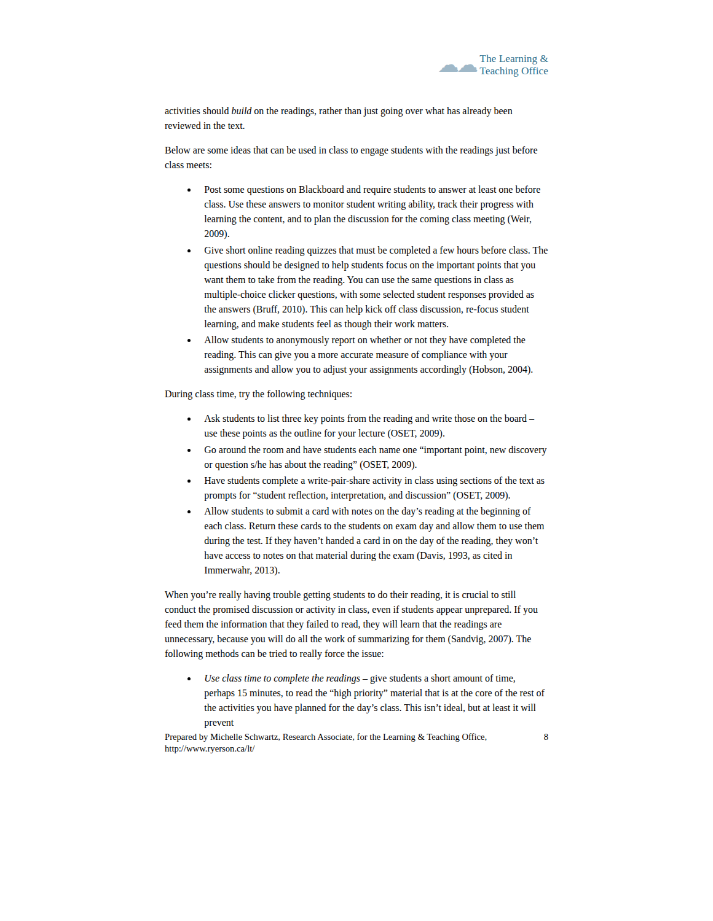☁☁The Learning &Teaching Office
activities should build on the readings, rather than just going over what has already been reviewed in the text.
Below are some ideas that can be used in class to engage students with the readings just before class meets:
Post some questions on Blackboard and require students to answer at least one before class. Use these answers to monitor student writing ability, track their progress with learning the content, and to plan the discussion for the coming class meeting (Weir, 2009).
Give short online reading quizzes that must be completed a few hours before class. The questions should be designed to help students focus on the important points that you want them to take from the reading. You can use the same questions in class as multiple-choice clicker questions, with some selected student responses provided as the answers (Bruff, 2010). This can help kick off class discussion, re-focus student learning, and make students feel as though their work matters.
Allow students to anonymously report on whether or not they have completed the reading. This can give you a more accurate measure of compliance with your assignments and allow you to adjust your assignments accordingly (Hobson, 2004).
During class time, try the following techniques:
Ask students to list three key points from the reading and write those on the board – use these points as the outline for your lecture (OSET, 2009).
Go around the room and have students each name one “important point, new discovery or question s/he has about the reading” (OSET, 2009).
Have students complete a write-pair-share activity in class using sections of the text as prompts for “student reflection, interpretation, and discussion” (OSET, 2009).
Allow students to submit a card with notes on the day’s reading at the beginning of each class. Return these cards to the students on exam day and allow them to use them during the test. If they haven’t handed a card in on the day of the reading, they won’t have access to notes on that material during the exam (Davis, 1993, as cited in Immerwahr, 2013).
When you’re really having trouble getting students to do their reading, it is crucial to still conduct the promised discussion or activity in class, even if students appear unprepared. If you feed them the information that they failed to read, they will learn that the readings are unnecessary, because you will do all the work of summarizing for them (Sandvig, 2007). The following methods can be tried to really force the issue:
Use class time to complete the readings – give students a short amount of time, perhaps 15 minutes, to read the “high priority” material that is at the core of the rest of the activities you have planned for the day’s class. This isn’t ideal, but at least it will prevent
Prepared by Michelle Schwartz, Research Associate, for the Learning & Teaching Office,
http://www.ryerson.ca/lt/
8